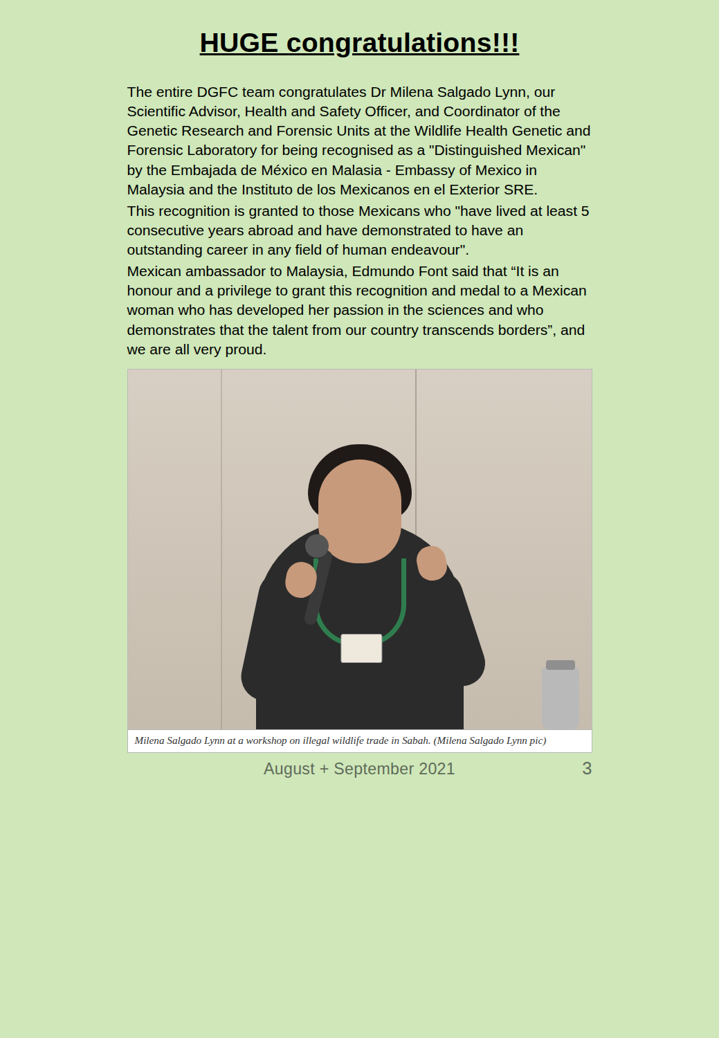HUGE congratulations!!!
The entire DGFC team congratulates Dr Milena Salgado Lynn, our Scientific Advisor, Health and Safety Officer, and Coordinator of the Genetic Research and Forensic Units at the Wildlife Health Genetic and Forensic Laboratory for being recognised as a "Distinguished Mexican" by the Embajada de México en Malasia - Embassy of Mexico in Malaysia and the Instituto de los Mexicanos en el Exterior SRE.
This recognition is granted to those Mexicans who "have lived at least 5 consecutive years abroad and have demonstrated to have an outstanding career in any field of human endeavour".
Mexican ambassador to Malaysia, Edmundo Font said that “It is an honour and a privilege to grant this recognition and medal to a Mexican woman who has developed her passion in the sciences and who demonstrates that the talent from our country transcends borders”, and we are all very proud.
Milena Salgado Lynn at a workshop on illegal wildlife trade in Sabah. (Milena Salgado Lynn pic)
August + September 2021 3